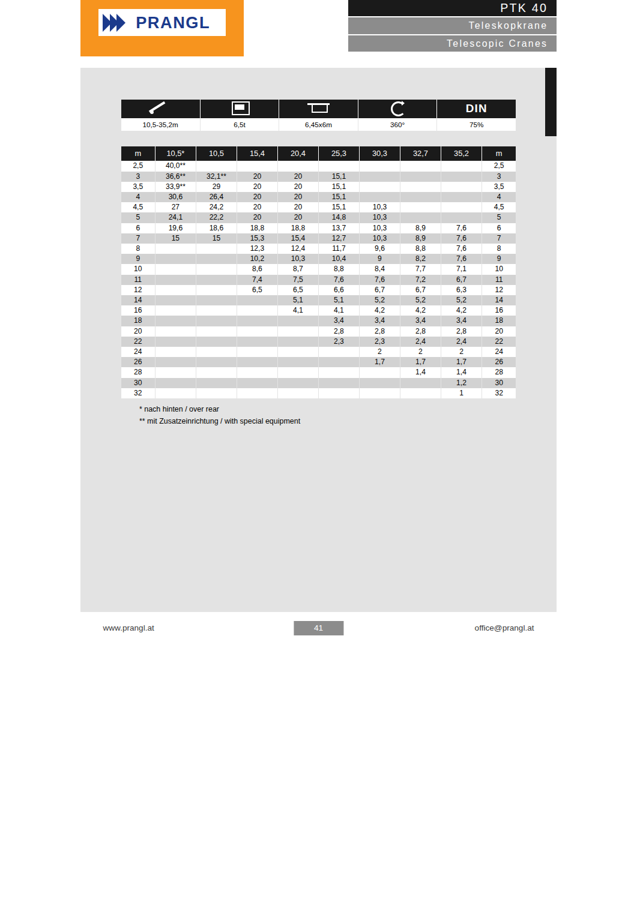PRANGL
PTK 40
Teleskopkrane
Telescopic Cranes
| | | | | DIN |
| 10,5-35,2m | 6,5t | 6,45x6m | 360° | 75% |
| m | 10,5* | 10,5 | 15,4 | 20,4 | 25,3 | 30,3 | 32,7 | 35,2 | m |
| --- | --- | --- | --- | --- | --- | --- | --- | --- | --- |
| 2,5 | 40,0** | | | | | | | | 2,5 |
| 3 | 36,6** | 32,1** | 20 | 20 | 15,1 | | | | 3 |
| 3,5 | 33,9** | 29 | 20 | 20 | 15,1 | | | | 3,5 |
| 4 | 30,6 | 26,4 | 20 | 20 | 15,1 | | | | 4 |
| 4,5 | 27 | 24,2 | 20 | 20 | 15,1 | 10,3 | | | 4,5 |
| 5 | 24,1 | 22,2 | 20 | 20 | 14,8 | 10,3 | | | 5 |
| 6 | 19,6 | 18,6 | 18,8 | 18,8 | 13,7 | 10,3 | 8,9 | 7,6 | 6 |
| 7 | 15 | 15 | 15,3 | 15,4 | 12,7 | 10,3 | 8,9 | 7,6 | 7 |
| 8 | | | 12,3 | 12,4 | 11,7 | 9,6 | 8,8 | 7,6 | 8 |
| 9 | | | 10,2 | 10,3 | 10,4 | 9 | 8,2 | 7,6 | 9 |
| 10 | | | 8,6 | 8,7 | 8,8 | 8,4 | 7,7 | 7,1 | 10 |
| 11 | | | 7,4 | 7,5 | 7,6 | 7,6 | 7,2 | 6,7 | 11 |
| 12 | | | 6,5 | 6,5 | 6,6 | 6,7 | 6,7 | 6,3 | 12 |
| 14 | | | | 5,1 | 5,1 | 5,2 | 5,2 | 5,2 | 14 |
| 16 | | | | 4,1 | 4,1 | 4,2 | 4,2 | 4,2 | 16 |
| 18 | | | | | 3,4 | 3,4 | 3,4 | 3,4 | 18 |
| 20 | | | | | 2,8 | 2,8 | 2,8 | 2,8 | 20 |
| 22 | | | | | 2,3 | 2,3 | 2,4 | 2,4 | 22 |
| 24 | | | | | | 2 | 2 | 2 | 24 |
| 26 | | | | | | 1,7 | 1,7 | 1,7 | 26 |
| 28 | | | | | | | 1,4 | 1,4 | 28 |
| 30 | | | | | | | | 1,2 | 30 |
| 32 | | | | | | | | 1 | 32 |
* nach hinten / over rear
** mit Zusatzeinrichtung / with special equipment
www.prangl.at
41
office@prangl.at